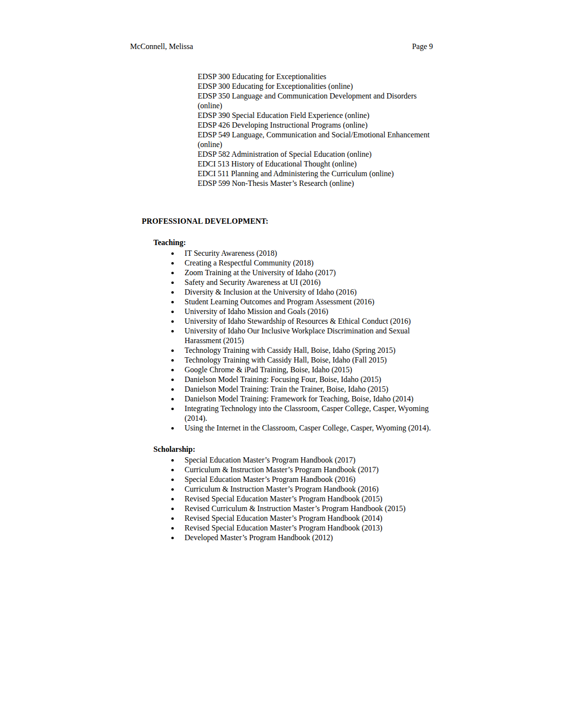McConnell, Melissa
Page 9
EDSP 300 Educating for Exceptionalities
EDSP 300 Educating for Exceptionalities (online)
EDSP 350 Language and Communication Development and Disorders (online)
EDSP 390 Special Education Field Experience (online)
EDSP 426 Developing Instructional Programs (online)
EDSP 549 Language, Communication and Social/Emotional Enhancement (online)
EDSP 582 Administration of Special Education (online)
EDCI 513 History of Educational Thought (online)
EDCI 511 Planning and Administering the Curriculum (online)
EDSP 599 Non-Thesis Master’s Research (online)
PROFESSIONAL DEVELOPMENT:
Teaching:
IT Security Awareness (2018)
Creating a Respectful Community (2018)
Zoom Training at the University of Idaho (2017)
Safety and Security Awareness at UI (2016)
Diversity & Inclusion at the University of Idaho (2016)
Student Learning Outcomes and Program Assessment (2016)
University of Idaho Mission and Goals (2016)
University of Idaho Stewardship of Resources & Ethical Conduct (2016)
University of Idaho Our Inclusive Workplace Discrimination and Sexual Harassment (2015)
Technology Training with Cassidy Hall, Boise, Idaho (Spring 2015)
Technology Training with Cassidy Hall, Boise, Idaho (Fall 2015)
Google Chrome & iPad Training, Boise, Idaho (2015)
Danielson Model Training: Focusing Four, Boise, Idaho (2015)
Danielson Model Training: Train the Trainer, Boise, Idaho (2015)
Danielson Model Training: Framework for Teaching, Boise, Idaho (2014)
Integrating Technology into the Classroom, Casper College, Casper, Wyoming (2014).
Using the Internet in the Classroom, Casper College, Casper, Wyoming (2014).
Scholarship:
Special Education Master’s Program Handbook (2017)
Curriculum & Instruction Master’s Program Handbook (2017)
Special Education Master’s Program Handbook (2016)
Curriculum & Instruction Master’s Program Handbook (2016)
Revised Special Education Master’s Program Handbook (2015)
Revised Curriculum & Instruction Master’s Program Handbook (2015)
Revised Special Education Master’s Program Handbook (2014)
Revised Special Education Master’s Program Handbook (2013)
Developed Master’s Program Handbook (2012)